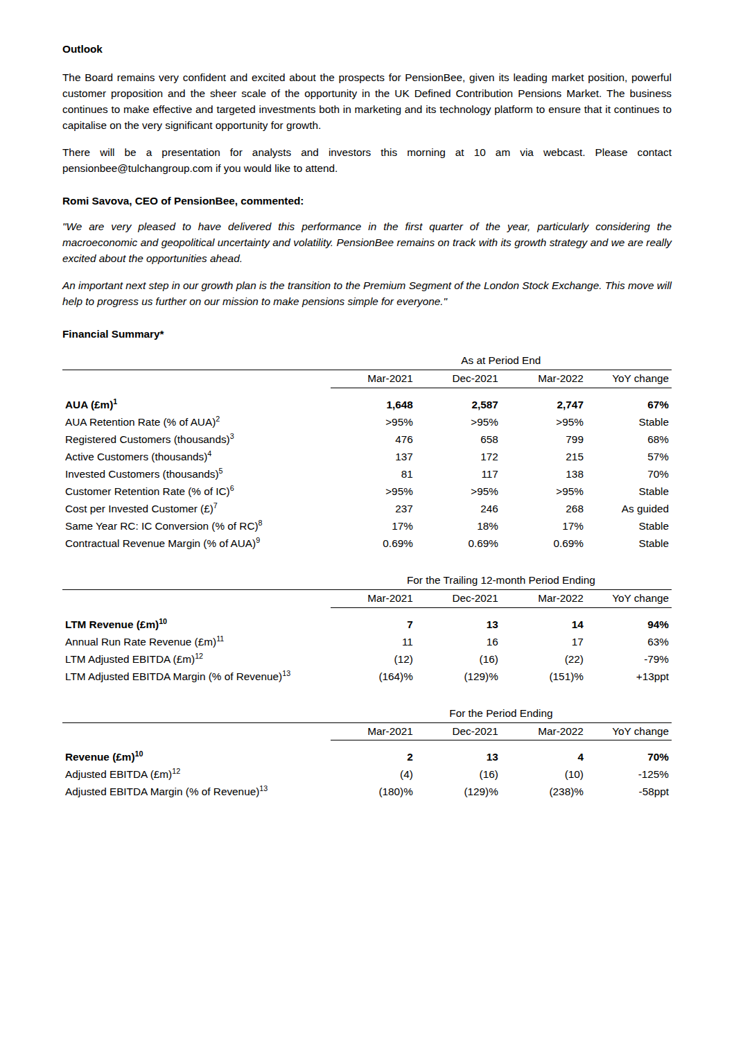Outlook
The Board remains very confident and excited about the prospects for PensionBee, given its leading market position, powerful customer proposition and the sheer scale of the opportunity in the UK Defined Contribution Pensions Market. The business continues to make effective and targeted investments both in marketing and its technology platform to ensure that it continues to capitalise on the very significant opportunity for growth.
There will be a presentation for analysts and investors this morning at 10 am via webcast. Please contact pensionbee@tulchangroup.com if you would like to attend.
Romi Savova, CEO of PensionBee, commented:
"We are very pleased to have delivered this performance in the first quarter of the year, particularly considering the macroeconomic and geopolitical uncertainty and volatility. PensionBee remains on track with its growth strategy and we are really excited about the opportunities ahead.
An important next step in our growth plan is the transition to the Premium Segment of the London Stock Exchange. This move will help to progress us further on our mission to make pensions simple for everyone."
Financial Summary*
| | As at Period End |
| --- | --- |
| | Mar-2021 | Dec-2021 | Mar-2022 | YoY change |
| AUA (£m) 1 | 1,648 | 2,587 | 2,747 | 67% |
| AUA Retention Rate (% of AUA) 2 | >95% | >95% | >95% | Stable |
| Registered Customers (thousands) 3 | 476 | 658 | 799 | 68% |
| Active Customers (thousands) 4 | 137 | 172 | 215 | 57% |
| Invested Customers (thousands) 5 | 81 | 117 | 138 | 70% |
| Customer Retention Rate (% of IC) 6 | >95% | >95% | >95% | Stable |
| Cost per Invested Customer (£) 7 | 237 | 246 | 268 | As guided |
| Same Year RC: IC Conversion (% of RC) 8 | 17% | 18% | 17% | Stable |
| Contractual Revenue Margin (% of AUA) 9 | 0.69% | 0.69% | 0.69% | Stable |
| | For the Trailing 12-month Period Ending |
| --- | --- |
| | Mar-2021 | Dec-2021 | Mar-2022 | YoY change |
| LTM Revenue (£m) 10 | 7 | 13 | 14 | 94% |
| Annual Run Rate Revenue (£m) 11 | 11 | 16 | 17 | 63% |
| LTM Adjusted EBITDA (£m) 12 | (12) | (16) | (22) | -79% |
| LTM Adjusted EBITDA Margin (% of Revenue) 13 | (164)% | (129)% | (151)% | +13ppt |
| | For the Period Ending |
| --- | --- |
| | Mar-2021 | Dec-2021 | Mar-2022 | YoY change |
| Revenue (£m) 10 | 2 | 13 | 4 | 70% |
| Adjusted EBITDA (£m) 12 | (4) | (16) | (10) | -125% |
| Adjusted EBITDA Margin (% of Revenue) 13 | (180)% | (129)% | (238)% | -58ppt |